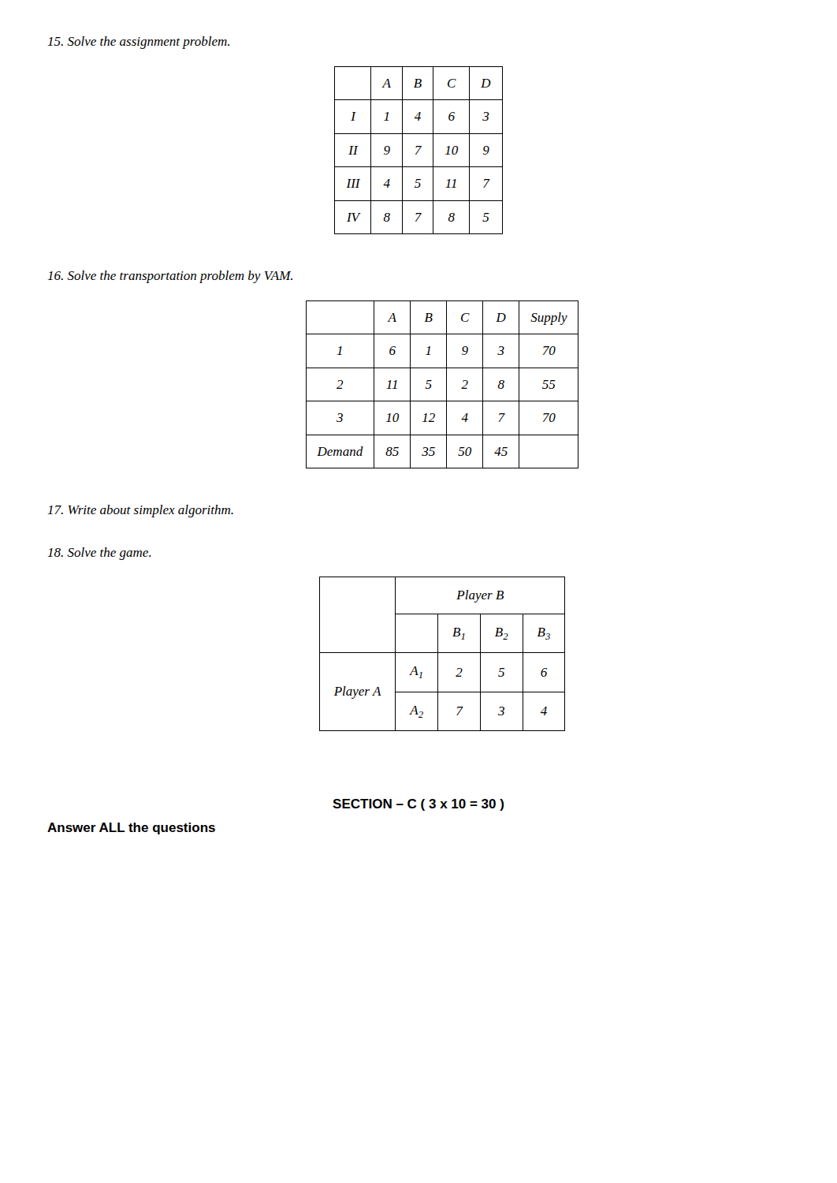15. Solve the assignment problem.
| | A | B | C | D |
| I | 1 | 4 | 6 | 3 |
| II | 9 | 7 | 10 | 9 |
| III | 4 | 5 | 11 | 7 |
| IV | 8 | 7 | 8 | 5 |
16. Solve the transportation problem by VAM.
| | A | B | C | D | Supply |
| 1 | 6 | 1 | 9 | 3 | 70 |
| 2 | 11 | 5 | 2 | 8 | 55 |
| 3 | 10 | 12 | 4 | 7 | 70 |
| Demand | 85 | 35 | 50 | 45 | |
17. Write about simplex algorithm.
18. Solve the game.
| | Player B |
| | B 1 | B 2 | B 3 |
| Player A | A 1 | 2 | 5 | 6 |
| A 2 | 7 | 3 | 4 |
SECTION – C ( 3 x 10 = 30 )
Answer ALL the questions